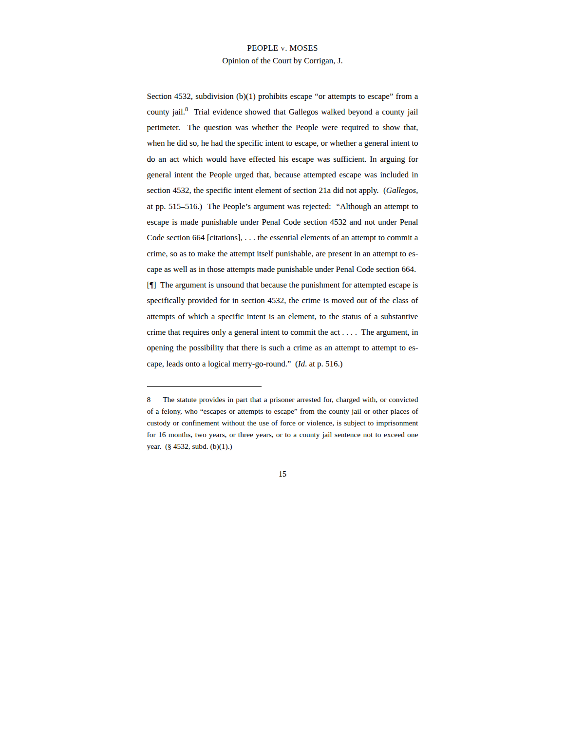PEOPLE v. MOSES
Opinion of the Court by Corrigan, J.
Section 4532, subdivision (b)(1) prohibits escape “or attempts to escape” from a county jail.8 Trial evidence showed that Gallegos walked beyond a county jail perimeter. The question was whether the People were required to show that, when he did so, he had the specific intent to escape, or whether a general intent to do an act which would have effected his escape was sufficient. In arguing for general intent the People urged that, because attempted escape was included in section 4532, the specific intent element of section 21a did not apply. (Gallegos, at pp. 515–516.) The People’s argument was rejected: “Although an attempt to escape is made punishable under Penal Code section 4532 and not under Penal Code section 664 [citations], . . . the essential elements of an attempt to commit a crime, so as to make the attempt itself punishable, are present in an attempt to escape as well as in those attempts made punishable under Penal Code section 664. [¶] The argument is unsound that because the punishment for attempted escape is specifically provided for in section 4532, the crime is moved out of the class of attempts of which a specific intent is an element, to the status of a substantive crime that requires only a general intent to commit the act . . . . The argument, in opening the possibility that there is such a crime as an attempt to attempt to escape, leads onto a logical merry-go-round.” (Id. at p. 516.)
8 The statute provides in part that a prisoner arrested for, charged with, or convicted of a felony, who “escapes or attempts to escape” from the county jail or other places of custody or confinement without the use of force or violence, is subject to imprisonment for 16 months, two years, or three years, or to a county jail sentence not to exceed one year. (§ 4532, subd. (b)(1).)
15